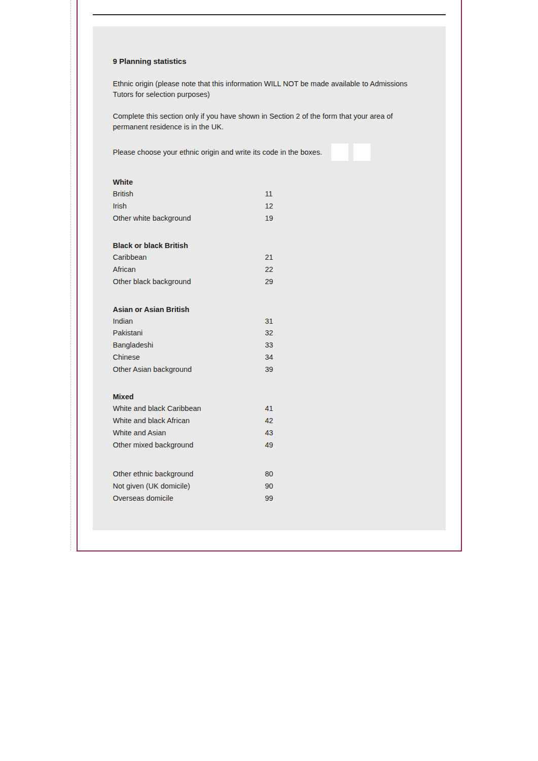9 Planning statistics
Ethnic origin (please note that this information WILL NOT be made available to Admissions Tutors for selection purposes)
Complete this section only if you have shown in Section 2 of the form that your area of permanent residence is in the UK.
Please choose your ethnic origin and write its code in the boxes.
White
| British | 11 |
| Irish | 12 |
| Other white background | 19 |
Black or black British
| Caribbean | 21 |
| African | 22 |
| Other black background | 29 |
Asian or Asian British
| Indian | 31 |
| Pakistani | 32 |
| Bangladeshi | 33 |
| Chinese | 34 |
| Other Asian background | 39 |
Mixed
| White and black Caribbean | 41 |
| White and black African | 42 |
| White and Asian | 43 |
| Other mixed background | 49 |
| Other ethnic background | 80 |
| Not given (UK domicile) | 90 |
| Overseas domicile | 99 |